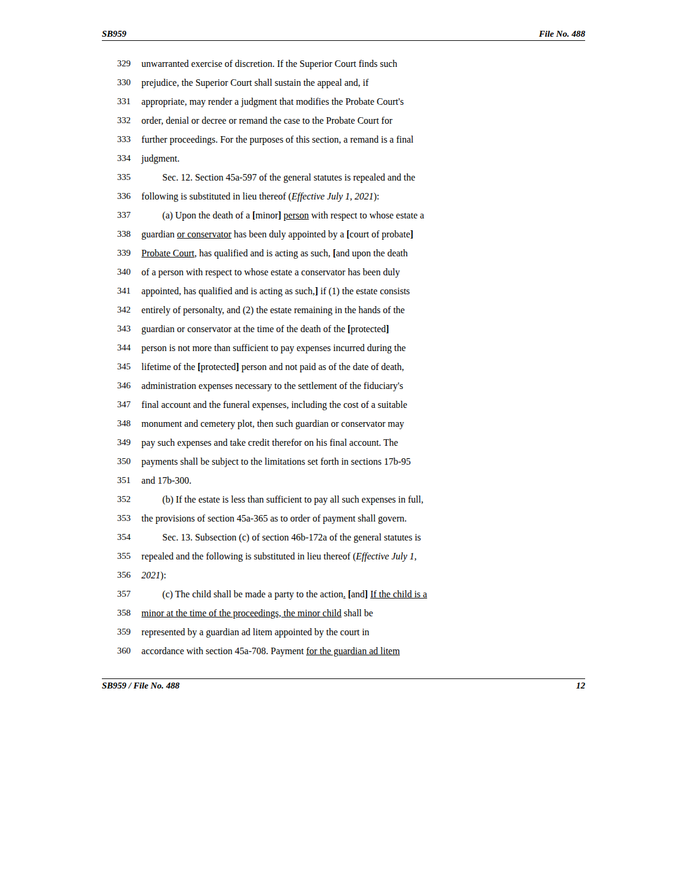SB959 File No. 488
329 unwarranted exercise of discretion. If the Superior Court finds such
330 prejudice, the Superior Court shall sustain the appeal and, if
331 appropriate, may render a judgment that modifies the Probate Court's
332 order, denial or decree or remand the case to the Probate Court for
333 further proceedings. For the purposes of this section, a remand is a final
334 judgment.
335 Sec. 12. Section 45a-597 of the general statutes is repealed and the
336 following is substituted in lieu thereof (Effective July 1, 2021):
337 (a) Upon the death of a [minor] person with respect to whose estate a
338 guardian or conservator has been duly appointed by a [court of probate]
339 Probate Court, has qualified and is acting as such, [and upon the death
340 of a person with respect to whose estate a conservator has been duly
341 appointed, has qualified and is acting as such,] if (1) the estate consists
342 entirely of personalty, and (2) the estate remaining in the hands of the
343 guardian or conservator at the time of the death of the [protected]
344 person is not more than sufficient to pay expenses incurred during the
345 lifetime of the [protected] person and not paid as of the date of death,
346 administration expenses necessary to the settlement of the fiduciary's
347 final account and the funeral expenses, including the cost of a suitable
348 monument and cemetery plot, then such guardian or conservator may
349 pay such expenses and take credit therefor on his final account. The
350 payments shall be subject to the limitations set forth in sections 17b-95
351 and 17b-300.
352 (b) If the estate is less than sufficient to pay all such expenses in full,
353 the provisions of section 45a-365 as to order of payment shall govern.
354 Sec. 13. Subsection (c) of section 46b-172a of the general statutes is
355 repealed and the following is substituted in lieu thereof (Effective July 1,
356 2021):
357 (c) The child shall be made a party to the action. [and] If the child is a
358 minor at the time of the proceedings, the minor child shall be
359 represented by a guardian ad litem appointed by the court in
360 accordance with section 45a-708. Payment for the guardian ad litem
SB959 / File No. 488 12